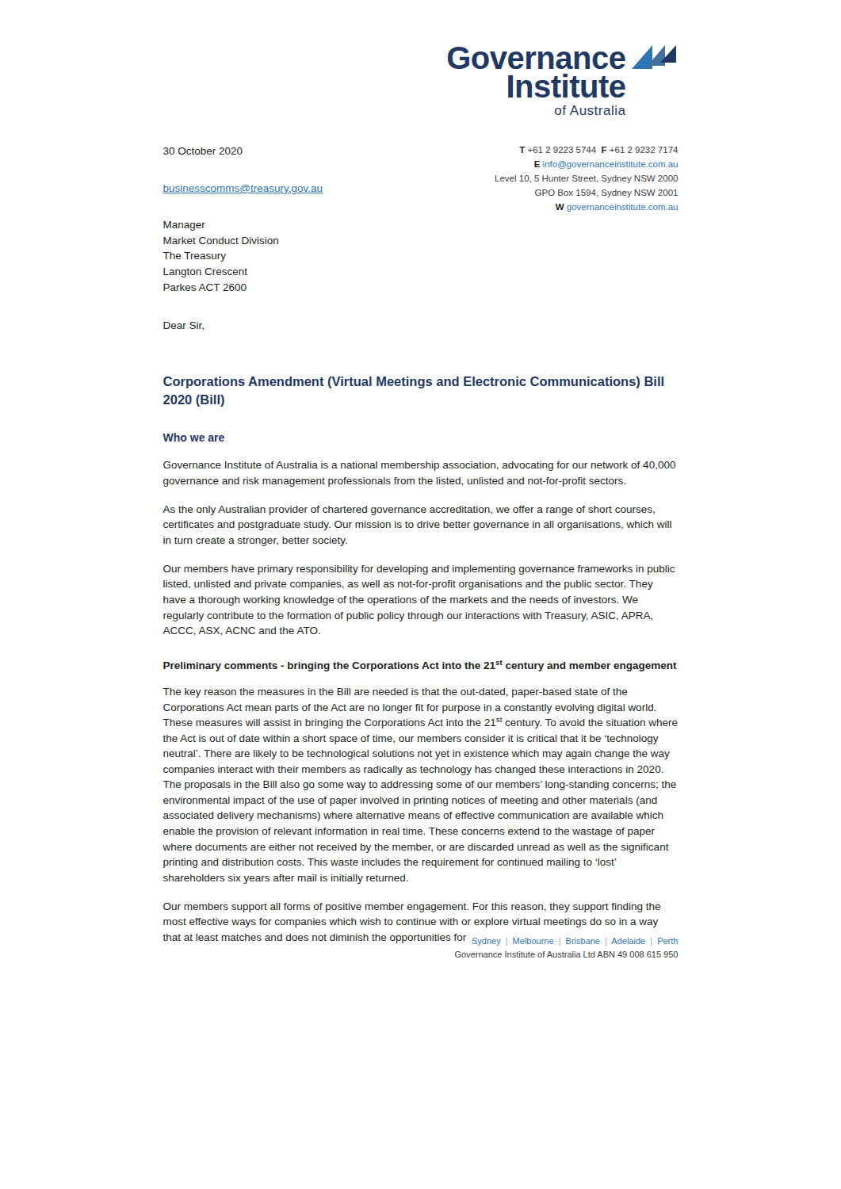Governance Institute of Australia
30 October 2020
businesscomms@treasury.gov.au
Manager
Market Conduct Division
The Treasury
Langton Crescent
Parkes ACT 2600
Dear Sir,
T +61 2 9223 5744 F +61 2 9232 7174
E info@governanceinstitute.com.au
Level 10, 5 Hunter Street, Sydney NSW 2000
GPO Box 1594, Sydney NSW 2001
W governanceinstitute.com.au
Corporations Amendment (Virtual Meetings and Electronic Communications) Bill 2020 (Bill)
Who we are
Governance Institute of Australia is a national membership association, advocating for our network of 40,000 governance and risk management professionals from the listed, unlisted and not-for-profit sectors.
As the only Australian provider of chartered governance accreditation, we offer a range of short courses, certificates and postgraduate study. Our mission is to drive better governance in all organisations, which will in turn create a stronger, better society.
Our members have primary responsibility for developing and implementing governance frameworks in public listed, unlisted and private companies, as well as not-for-profit organisations and the public sector. They have a thorough working knowledge of the operations of the markets and the needs of investors. We regularly contribute to the formation of public policy through our interactions with Treasury, ASIC, APRA, ACCC, ASX, ACNC and the ATO.
Preliminary comments - bringing the Corporations Act into the 21st century and member engagement
The key reason the measures in the Bill are needed is that the out-dated, paper-based state of the Corporations Act mean parts of the Act are no longer fit for purpose in a constantly evolving digital world. These measures will assist in bringing the Corporations Act into the 21st century. To avoid the situation where the Act is out of date within a short space of time, our members consider it is critical that it be ‘technology neutral’. There are likely to be technological solutions not yet in existence which may again change the way companies interact with their members as radically as technology has changed these interactions in 2020. The proposals in the Bill also go some way to addressing some of our members’ long-standing concerns; the environmental impact of the use of paper involved in printing notices of meeting and other materials (and associated delivery mechanisms) where alternative means of effective communication are available which enable the provision of relevant information in real time. These concerns extend to the wastage of paper where documents are either not received by the member, or are discarded unread as well as the significant printing and distribution costs. This waste includes the requirement for continued mailing to ‘lost’ shareholders six years after mail is initially returned.
Our members support all forms of positive member engagement. For this reason, they support finding the most effective ways for companies which wish to continue with or explore virtual meetings do so in a way that at least matches and does not diminish the opportunities for
Sydney | Melbourne | Brisbane | Adelaide | Perth
Governance Institute of Australia Ltd ABN 49 008 615 950